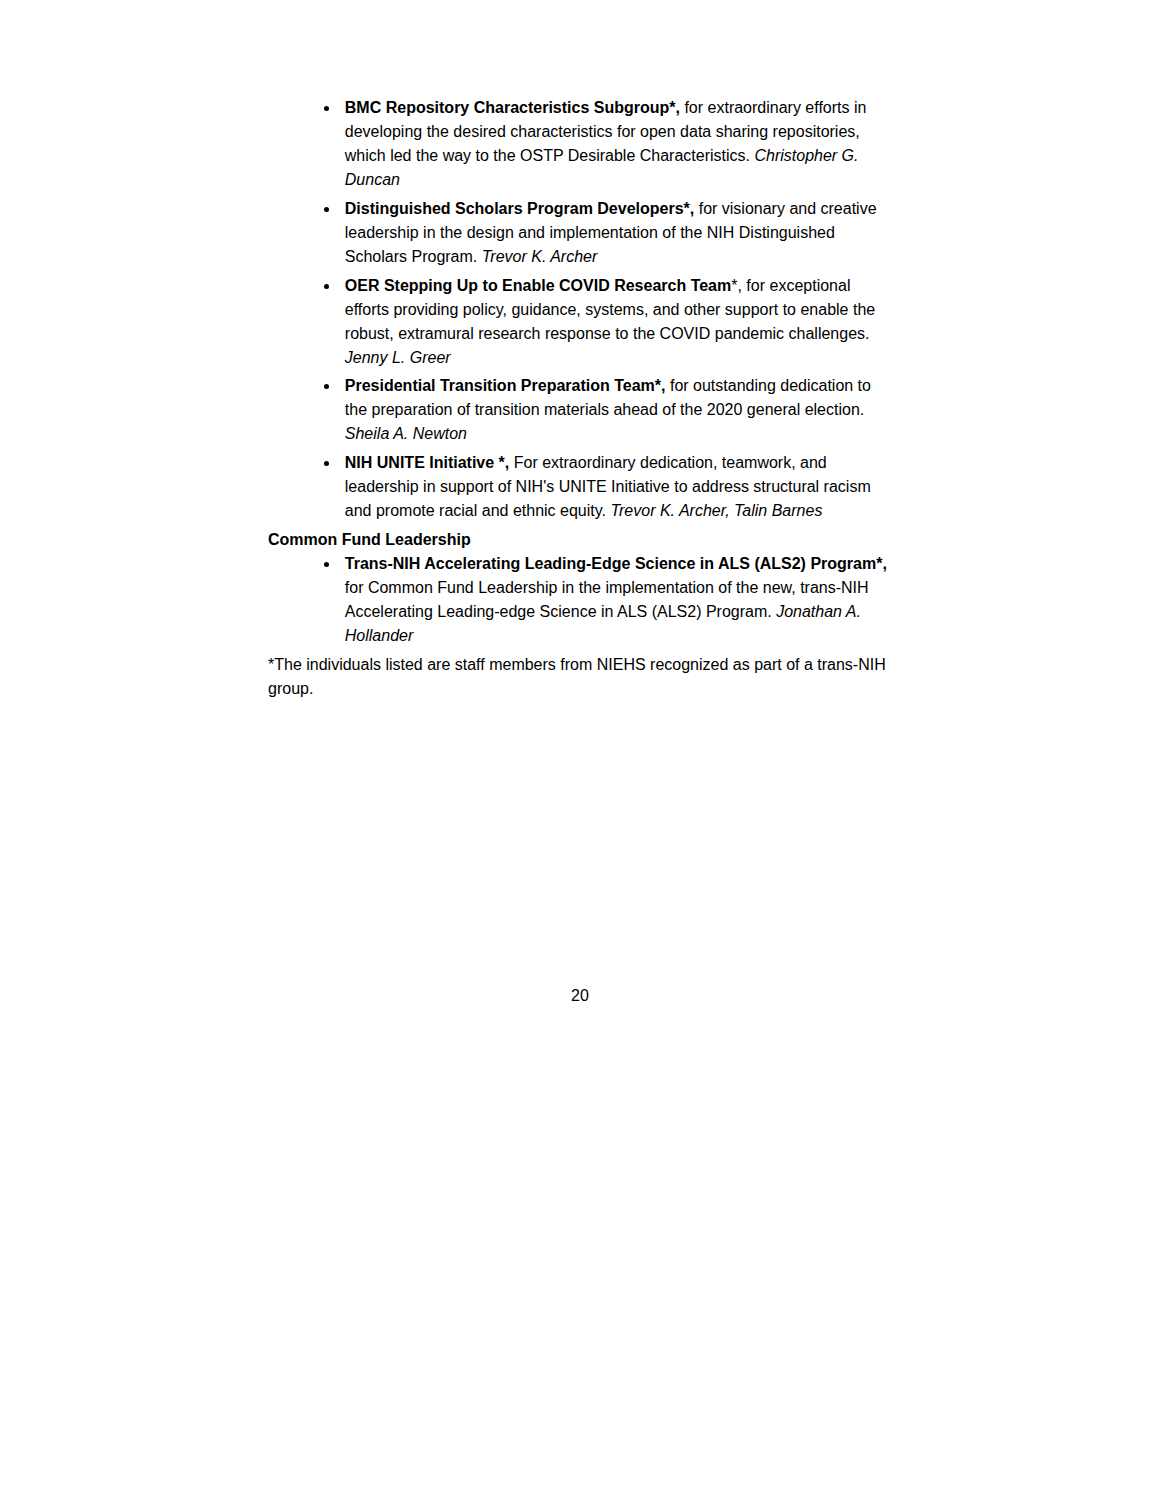BMC Repository Characteristics Subgroup*, for extraordinary efforts in developing the desired characteristics for open data sharing repositories, which led the way to the OSTP Desirable Characteristics. Christopher G. Duncan
Distinguished Scholars Program Developers*, for visionary and creative leadership in the design and implementation of the NIH Distinguished Scholars Program. Trevor K. Archer
OER Stepping Up to Enable COVID Research Team*, for exceptional efforts providing policy, guidance, systems, and other support to enable the robust, extramural research response to the COVID pandemic challenges. Jenny L. Greer
Presidential Transition Preparation Team*, for outstanding dedication to the preparation of transition materials ahead of the 2020 general election. Sheila A. Newton
NIH UNITE Initiative *, For extraordinary dedication, teamwork, and leadership in support of NIH's UNITE Initiative to address structural racism and promote racial and ethnic equity. Trevor K. Archer, Talin Barnes
Common Fund Leadership
Trans-NIH Accelerating Leading-Edge Science in ALS (ALS2) Program*, for Common Fund Leadership in the implementation of the new, trans-NIH Accelerating Leading-edge Science in ALS (ALS2) Program. Jonathan A. Hollander
*The individuals listed are staff members from NIEHS recognized as part of a trans-NIH group.
20